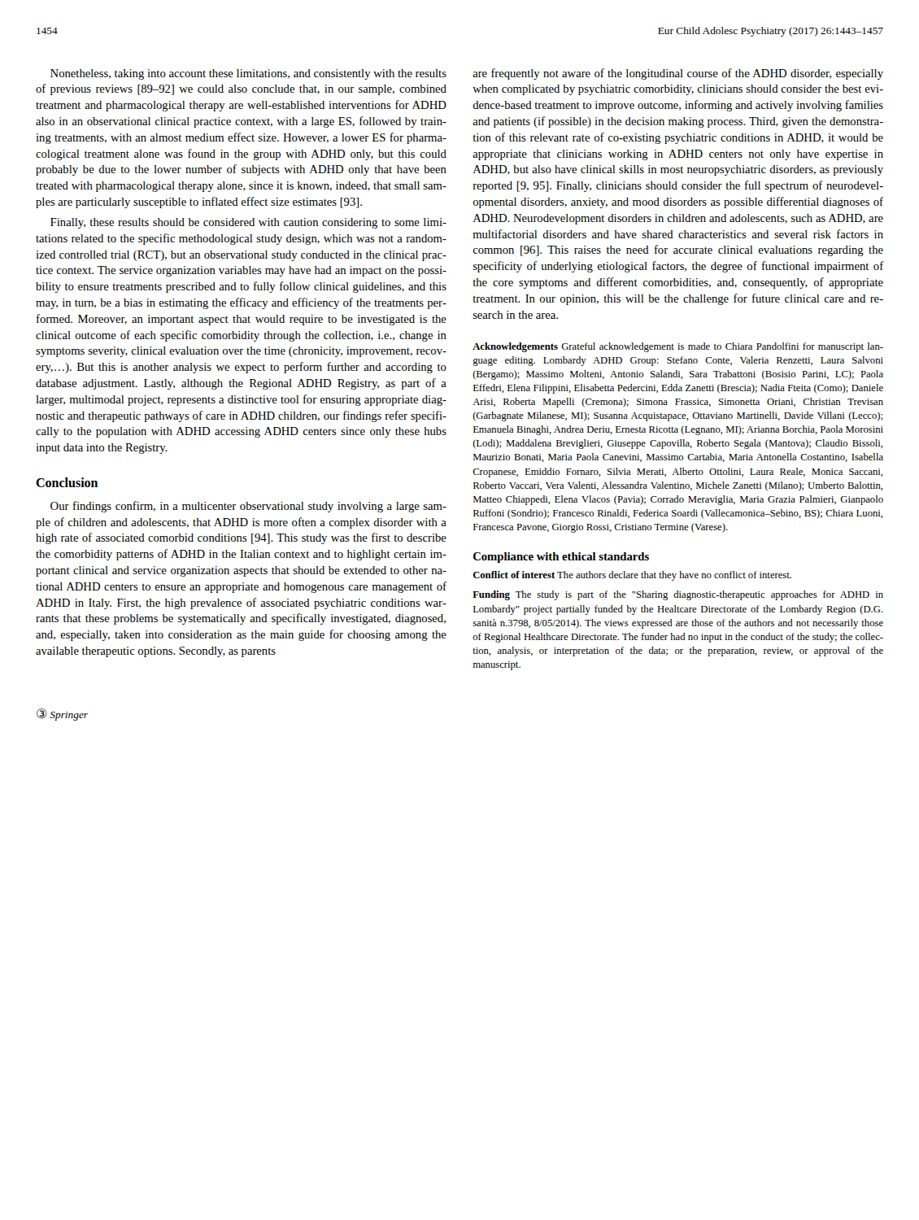1454 Eur Child Adolesc Psychiatry (2017) 26:1443–1457
Nonetheless, taking into account these limitations, and consistently with the results of previous reviews [89–92] we could also conclude that, in our sample, combined treatment and pharmacological therapy are well-established interventions for ADHD also in an observational clinical practice context, with a large ES, followed by training treatments, with an almost medium effect size. However, a lower ES for pharmacological treatment alone was found in the group with ADHD only, but this could probably be due to the lower number of subjects with ADHD only that have been treated with pharmacological therapy alone, since it is known, indeed, that small samples are particularly susceptible to inflated effect size estimates [93].
Finally, these results should be considered with caution considering to some limitations related to the specific methodological study design, which was not a randomized controlled trial (RCT), but an observational study conducted in the clinical practice context. The service organization variables may have had an impact on the possibility to ensure treatments prescribed and to fully follow clinical guidelines, and this may, in turn, be a bias in estimating the efficacy and efficiency of the treatments performed. Moreover, an important aspect that would require to be investigated is the clinical outcome of each specific comorbidity through the collection, i.e., change in symptoms severity, clinical evaluation over the time (chronicity, improvement, recovery,…). But this is another analysis we expect to perform further and according to database adjustment. Lastly, although the Regional ADHD Registry, as part of a larger, multimodal project, represents a distinctive tool for ensuring appropriate diagnostic and therapeutic pathways of care in ADHD children, our findings refer specifically to the population with ADHD accessing ADHD centers since only these hubs input data into the Registry.
Conclusion
Our findings confirm, in a multicenter observational study involving a large sample of children and adolescents, that ADHD is more often a complex disorder with a high rate of associated comorbid conditions [94]. This study was the first to describe the comorbidity patterns of ADHD in the Italian context and to highlight certain important clinical and service organization aspects that should be extended to other national ADHD centers to ensure an appropriate and homogenous care management of ADHD in Italy. First, the high prevalence of associated psychiatric conditions warrants that these problems be systematically and specifically investigated, diagnosed, and, especially, taken into consideration as the main guide for choosing among the available therapeutic options. Secondly, as parents
are frequently not aware of the longitudinal course of the ADHD disorder, especially when complicated by psychiatric comorbidity, clinicians should consider the best evidence-based treatment to improve outcome, informing and actively involving families and patients (if possible) in the decision making process. Third, given the demonstration of this relevant rate of co-existing psychiatric conditions in ADHD, it would be appropriate that clinicians working in ADHD centers not only have expertise in ADHD, but also have clinical skills in most neuropsychiatric disorders, as previously reported [9, 95]. Finally, clinicians should consider the full spectrum of neurodevelopmental disorders, anxiety, and mood disorders as possible differential diagnoses of ADHD. Neurodevelopment disorders in children and adolescents, such as ADHD, are multifactorial disorders and have shared characteristics and several risk factors in common [96]. This raises the need for accurate clinical evaluations regarding the specificity of underlying etiological factors, the degree of functional impairment of the core symptoms and different comorbidities, and, consequently, of appropriate treatment. In our opinion, this will be the challenge for future clinical care and research in the area.
Acknowledgements Grateful acknowledgement is made to Chiara Pandolfini for manuscript language editing. Lombardy ADHD Group: Stefano Conte, Valeria Renzetti, Laura Salvoni (Bergamo); Massimo Molteni, Antonio Salandi, Sara Trabattoni (Bosisio Parini, LC); Paola Effedri, Elena Filippini, Elisabetta Pedercini, Edda Zanetti (Brescia); Nadia Fteita (Como); Daniele Arisi, Roberta Mapelli (Cremona); Simona Frassica, Simonetta Oriani, Christian Trevisan (Garbagnate Milanese, MI); Susanna Acquistapace, Ottaviano Martinelli, Davide Villani (Lecco); Emanuela Binaghi, Andrea Deriu, Ernesta Ricotta (Legnano, MI); Arianna Borchia, Paola Morosini (Lodi); Maddalena Breviglieri, Giuseppe Capovilla, Roberto Segala (Mantova); Claudio Bissoli, Maurizio Bonati, Maria Paola Canevini, Massimo Cartabia, Maria Antonella Costantino, Isabella Cropanese, Emiddio Fornaro, Silvia Merati, Alberto Ottolini, Laura Reale, Monica Saccani, Roberto Vaccari, Vera Valenti, Alessandra Valentino, Michele Zanetti (Milano); Umberto Balottin, Matteo Chiappedi, Elena Vlacos (Pavia); Corrado Meraviglia, Maria Grazia Palmieri, Gianpaolo Ruffoni (Sondrio); Francesco Rinaldi, Federica Soardi (Vallecamonica–Sebino, BS); Chiara Luoni, Francesca Pavone, Giorgio Rossi, Cristiano Termine (Varese).
Compliance with ethical standards
Conflict of interest The authors declare that they have no conflict of interest.
Funding The study is part of the "Sharing diagnostic-therapeutic approaches for ADHD in Lombardy" project partially funded by the Healtcare Directorate of the Lombardy Region (D.G. sanità n.3798, 8/05/2014). The views expressed are those of the authors and not necessarily those of Regional Healthcare Directorate. The funder had no input in the conduct of the study; the collection, analysis, or interpretation of the data; or the preparation, review, or approval of the manuscript.
③ Springer